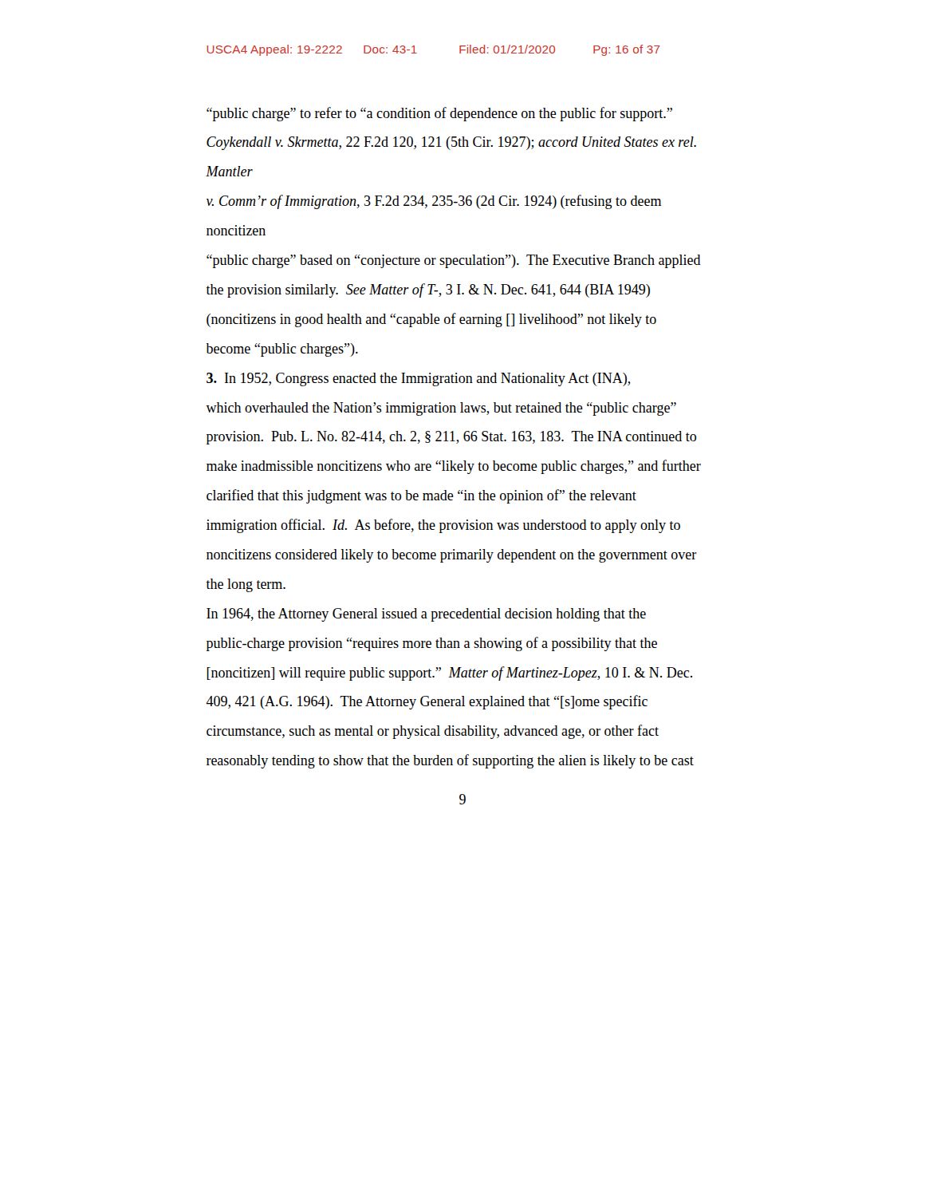USCA4 Appeal: 19-2222 Doc: 43-1 Filed: 01/21/2020 Pg: 16 of 37
“public charge” to refer to “a condition of dependence on the public for support.”
Coykendall v. Skrmetta, 22 F.2d 120, 121 (5th Cir. 1927); accord United States ex rel. Mantler
v. Comm’r of Immigration, 3 F.2d 234, 235-36 (2d Cir. 1924) (refusing to deem noncitizen
“public charge” based on “conjecture or speculation”). The Executive Branch applied
the provision similarly. See Matter of T-, 3 I. & N. Dec. 641, 644 (BIA 1949)
(noncitizens in good health and “capable of earning [] livelihood” not likely to
become “public charges”).
3. In 1952, Congress enacted the Immigration and Nationality Act (INA),
which overhauled the Nation’s immigration laws, but retained the “public charge”
provision. Pub. L. No. 82-414, ch. 2, § 211, 66 Stat. 163, 183. The INA continued to
make inadmissible noncitizens who are “likely to become public charges,” and further
clarified that this judgment was to be made “in the opinion of” the relevant
immigration official. Id. As before, the provision was understood to apply only to
noncitizens considered likely to become primarily dependent on the government over
the long term.
In 1964, the Attorney General issued a precedential decision holding that the
public-charge provision “requires more than a showing of a possibility that the
[noncitizen] will require public support.” Matter of Martinez-Lopez, 10 I. & N. Dec.
409, 421 (A.G. 1964). The Attorney General explained that “[s]ome specific
circumstance, such as mental or physical disability, advanced age, or other fact
reasonably tending to show that the burden of supporting the alien is likely to be cast
9